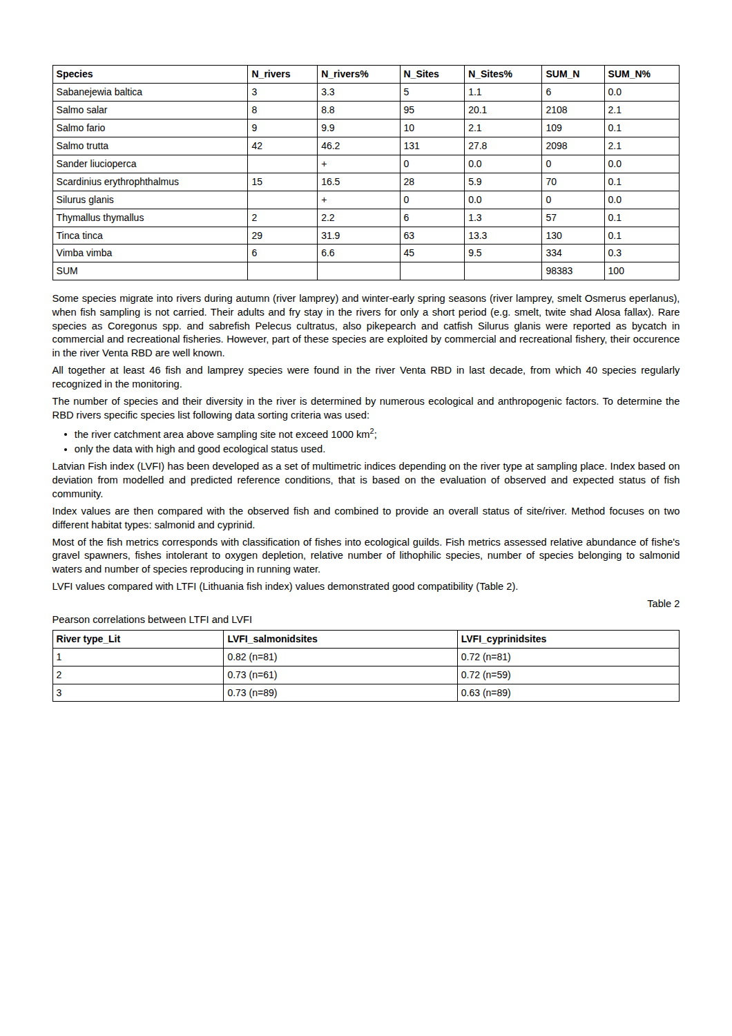| Species | N_rivers | N_rivers% | N_Sites | N_Sites% | SUM_N | SUM_N% |
| --- | --- | --- | --- | --- | --- | --- |
| Sabanejewia baltica | 3 | 3.3 | 5 | 1.1 | 6 | 0.0 |
| Salmo salar | 8 | 8.8 | 95 | 20.1 | 2108 | 2.1 |
| Salmo fario | 9 | 9.9 | 10 | 2.1 | 109 | 0.1 |
| Salmo trutta | 42 | 46.2 | 131 | 27.8 | 2098 | 2.1 |
| Sander liucioperca | | + | 0 | 0.0 | 0 | 0.0 |
| Scardinius erythrophthalmus | 15 | 16.5 | 28 | 5.9 | 70 | 0.1 |
| Silurus glanis | | + | 0 | 0.0 | 0 | 0.0 |
| Thymallus thymallus | 2 | 2.2 | 6 | 1.3 | 57 | 0.1 |
| Tinca tinca | 29 | 31.9 | 63 | 13.3 | 130 | 0.1 |
| Vimba vimba | 6 | 6.6 | 45 | 9.5 | 334 | 0.3 |
| SUM | | | | | 98383 | 100 |
Some species migrate into rivers during autumn (river lamprey) and winter-early spring seasons (river lamprey, smelt Osmerus eperlanus), when fish sampling is not carried. Their adults and fry stay in the rivers for only a short period (e.g. smelt, twite shad Alosa fallax). Rare species as Coregonus spp. and sabrefish Pelecus cultratus, also pikepearch and catfish Silurus glanis were reported as bycatch in commercial and recreational fisheries. However, part of these species are exploited by commercial and recreational fishery, their occurence in the river Venta RBD are well known.
All together at least 46 fish and lamprey species were found in the river Venta RBD in last decade, from which 40 species regularly recognized in the monitoring.
The number of species and their diversity in the river is determined by numerous ecological and anthropogenic factors. To determine the RBD rivers specific species list following data sorting criteria was used:
the river catchment area above sampling site not exceed 1000 km2;
only the data with high and good ecological status used.
Latvian Fish index (LVFI) has been developed as a set of multimetric indices depending on the river type at sampling place. Index based on deviation from modelled and predicted reference conditions, that is based on the evaluation of observed and expected status of fish community.
Index values are then compared with the observed fish and combined to provide an overall status of site/river. Method focuses on two different habitat types: salmonid and cyprinid.
Most of the fish metrics corresponds with classification of fishes into ecological guilds. Fish metrics assessed relative abundance of fishe's gravel spawners, fishes intolerant to oxygen depletion, relative number of lithophilic species, number of species belonging to salmonid waters and number of species reproducing in running water.
LVFI values compared with LTFI (Lithuania fish index) values demonstrated good compatibility (Table 2).
Table 2
Pearson correlations between LTFI and LVFI
| River type_Lit | LVFI_salmonidsites | LVFI_cyprinidsites |
| --- | --- | --- |
| 1 | 0.82 (n=81) | 0.72 (n=81) |
| 2 | 0.73 (n=61) | 0.72 (n=59) |
| 3 | 0.73 (n=89) | 0.63 (n=89) |